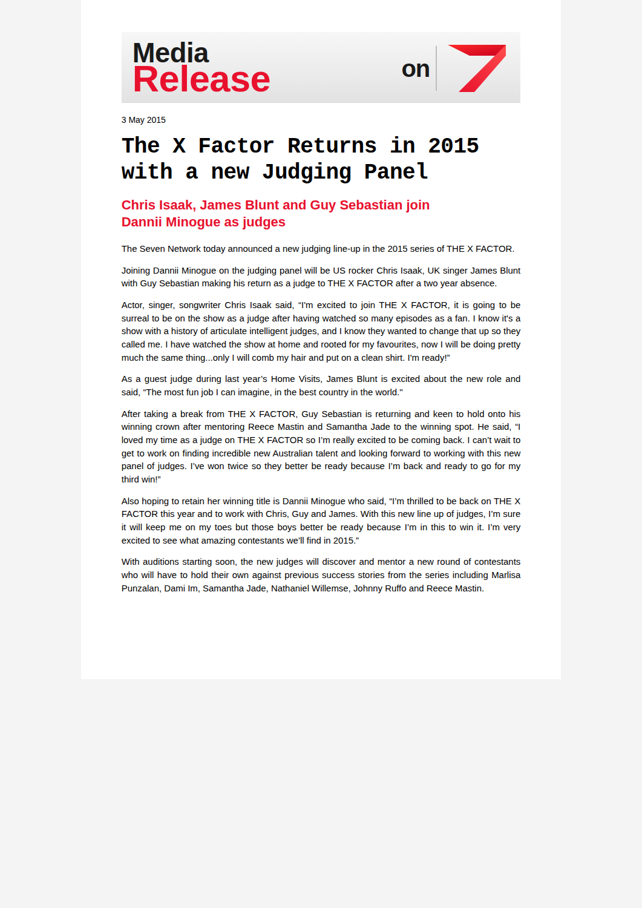Media Release
on
3 May 2015
The X Factor Returns in 2015
with a new Judging Panel
Chris Isaak, James Blunt and Guy Sebastian join
Dannii Minogue as judges
The Seven Network today announced a new judging line-up in the 2015 series of THE X FACTOR.
Joining Dannii Minogue on the judging panel will be US rocker Chris Isaak, UK singer James Blunt with Guy Sebastian making his return as a judge to THE X FACTOR after a two year absence.
Actor, singer, songwriter Chris Isaak said, “I'm excited to join THE X FACTOR, it is going to be surreal to be on the show as a judge after having watched so many episodes as a fan. I know it's a show with a history of articulate intelligent judges, and I know they wanted to change that up so they called me. I have watched the show at home and rooted for my favourites, now I will be doing pretty much the same thing...only I will comb my hair and put on a clean shirt. I'm ready!”
As a guest judge during last year’s Home Visits, James Blunt is excited about the new role and said, “The most fun job I can imagine, in the best country in the world."
After taking a break from THE X FACTOR, Guy Sebastian is returning and keen to hold onto his winning crown after mentoring Reece Mastin and Samantha Jade to the winning spot. He said, “I loved my time as a judge on THE X FACTOR so I’m really excited to be coming back. I can’t wait to get to work on finding incredible new Australian talent and looking forward to working with this new panel of judges. I’ve won twice so they better be ready because I’m back and ready to go for my third win!”
Also hoping to retain her winning title is Dannii Minogue who said, “I’m thrilled to be back on THE X FACTOR this year and to work with Chris, Guy and James. With this new line up of judges, I’m sure it will keep me on my toes but those boys better be ready because I’m in this to win it. I’m very excited to see what amazing contestants we’ll find in 2015.”
With auditions starting soon, the new judges will discover and mentor a new round of contestants who will have to hold their own against previous success stories from the series including Marlisa Punzalan, Dami Im, Samantha Jade, Nathaniel Willemse, Johnny Ruffo and Reece Mastin.